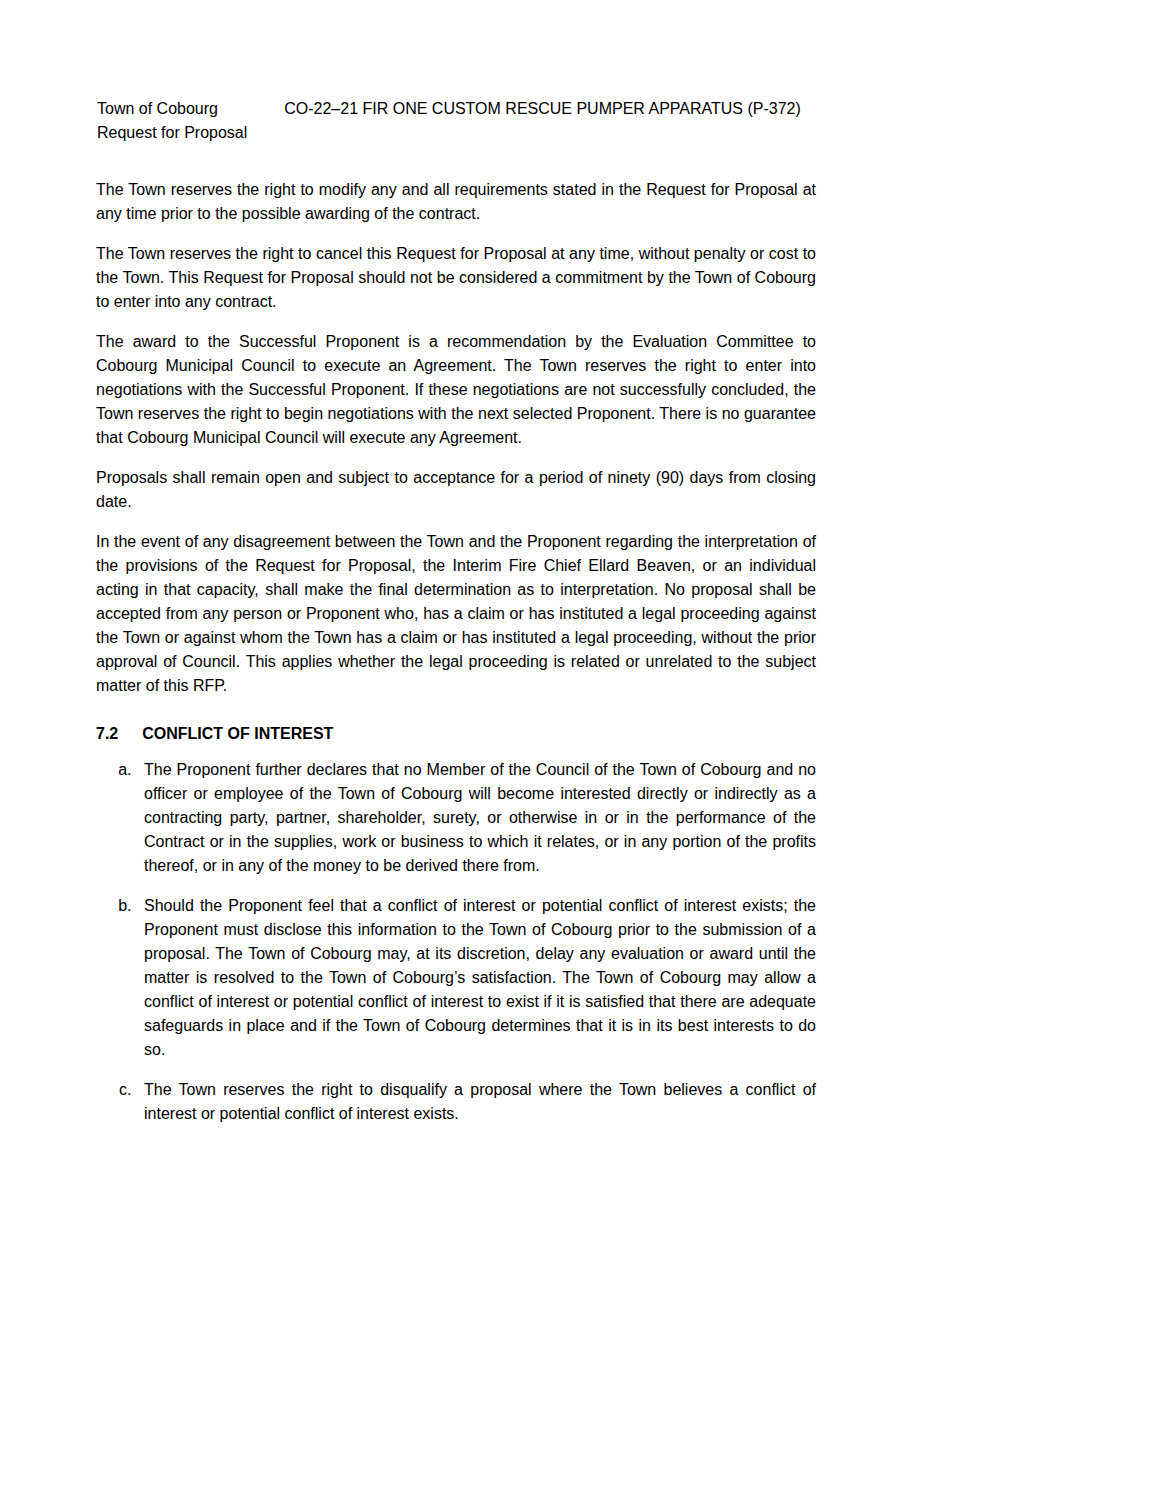| Town of Cobourg Request for Proposal | CO-22–21 FIR ONE CUSTOM RESCUE PUMPER APPARATUS (P-372) |
The Town reserves the right to modify any and all requirements stated in the Request for Proposal at any time prior to the possible awarding of the contract.
The Town reserves the right to cancel this Request for Proposal at any time, without penalty or cost to the Town. This Request for Proposal should not be considered a commitment by the Town of Cobourg to enter into any contract.
The award to the Successful Proponent is a recommendation by the Evaluation Committee to Cobourg Municipal Council to execute an Agreement. The Town reserves the right to enter into negotiations with the Successful Proponent. If these negotiations are not successfully concluded, the Town reserves the right to begin negotiations with the next selected Proponent. There is no guarantee that Cobourg Municipal Council will execute any Agreement.
Proposals shall remain open and subject to acceptance for a period of ninety (90) days from closing date.
In the event of any disagreement between the Town and the Proponent regarding the interpretation of the provisions of the Request for Proposal, the Interim Fire Chief Ellard Beaven, or an individual acting in that capacity, shall make the final determination as to interpretation. No proposal shall be accepted from any person or Proponent who, has a claim or has instituted a legal proceeding against the Town or against whom the Town has a claim or has instituted a legal proceeding, without the prior approval of Council. This applies whether the legal proceeding is related or unrelated to the subject matter of this RFP.
7.2 CONFLICT OF INTEREST
The Proponent further declares that no Member of the Council of the Town of Cobourg and no officer or employee of the Town of Cobourg will become interested directly or indirectly as a contracting party, partner, shareholder, surety, or otherwise in or in the performance of the Contract or in the supplies, work or business to which it relates, or in any portion of the profits thereof, or in any of the money to be derived there from.
Should the Proponent feel that a conflict of interest or potential conflict of interest exists; the Proponent must disclose this information to the Town of Cobourg prior to the submission of a proposal. The Town of Cobourg may, at its discretion, delay any evaluation or award until the matter is resolved to the Town of Cobourg’s satisfaction. The Town of Cobourg may allow a conflict of interest or potential conflict of interest to exist if it is satisfied that there are adequate safeguards in place and if the Town of Cobourg determines that it is in its best interests to do so.
The Town reserves the right to disqualify a proposal where the Town believes a conflict of interest or potential conflict of interest exists.